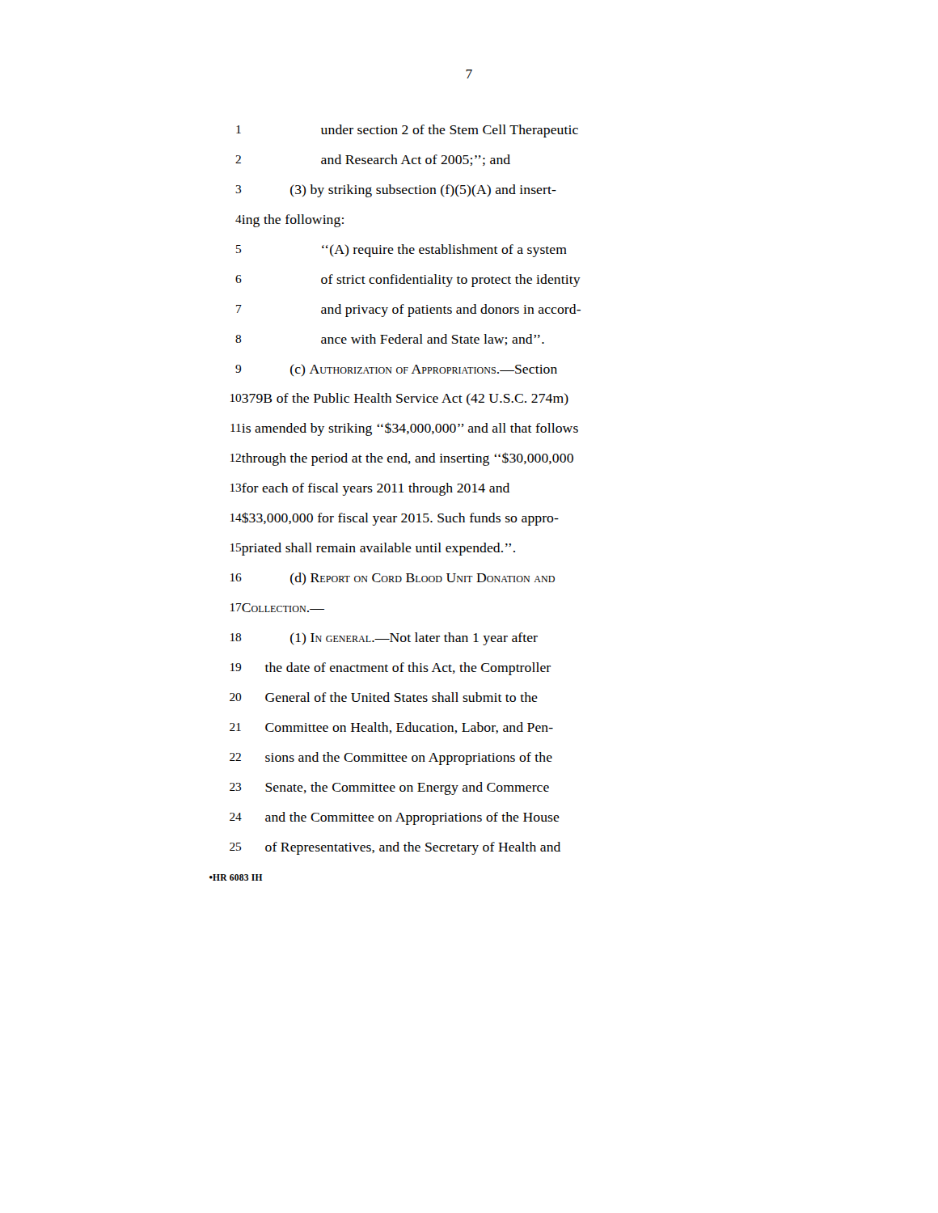7
| 1 | under section 2 of the Stem Cell Therapeutic |
| 2 | and Research Act of 2005;’’; and |
| 3 | (3) by striking subsection (f)(5)(A) and insert- |
| 4 | ing the following: |
| 5 | ‘‘(A) require the establishment of a system |
| 6 | of strict confidentiality to protect the identity |
| 7 | and privacy of patients and donors in accord- |
| 8 | ance with Federal and State law; and’’. |
| 9 | (c) Authorization of Appropriations. —Section |
| 10 | 379B of the Public Health Service Act (42 U.S.C. 274m) |
| 11 | is amended by striking ‘‘$34,000,000’’ and all that follows |
| 12 | through the period at the end, and inserting ‘‘$30,000,000 |
| 13 | for each of fiscal years 2011 through 2014 and |
| 14 | $33,000,000 for fiscal year 2015. Such funds so appro- |
| 15 | priated shall remain available until expended.’’. |
| 16 | (d) Report on Cord Blood Unit Donation and |
| 17 | Collection. — |
| 18 | (1) In general. —Not later than 1 year after |
| 19 | the date of enactment of this Act, the Comptroller |
| 20 | General of the United States shall submit to the |
| 21 | Committee on Health, Education, Labor, and Pen- |
| 22 | sions and the Committee on Appropriations of the |
| 23 | Senate, the Committee on Energy and Commerce |
| 24 | and the Committee on Appropriations of the House |
| 25 | of Representatives, and the Secretary of Health and |
•HR 6083 IH